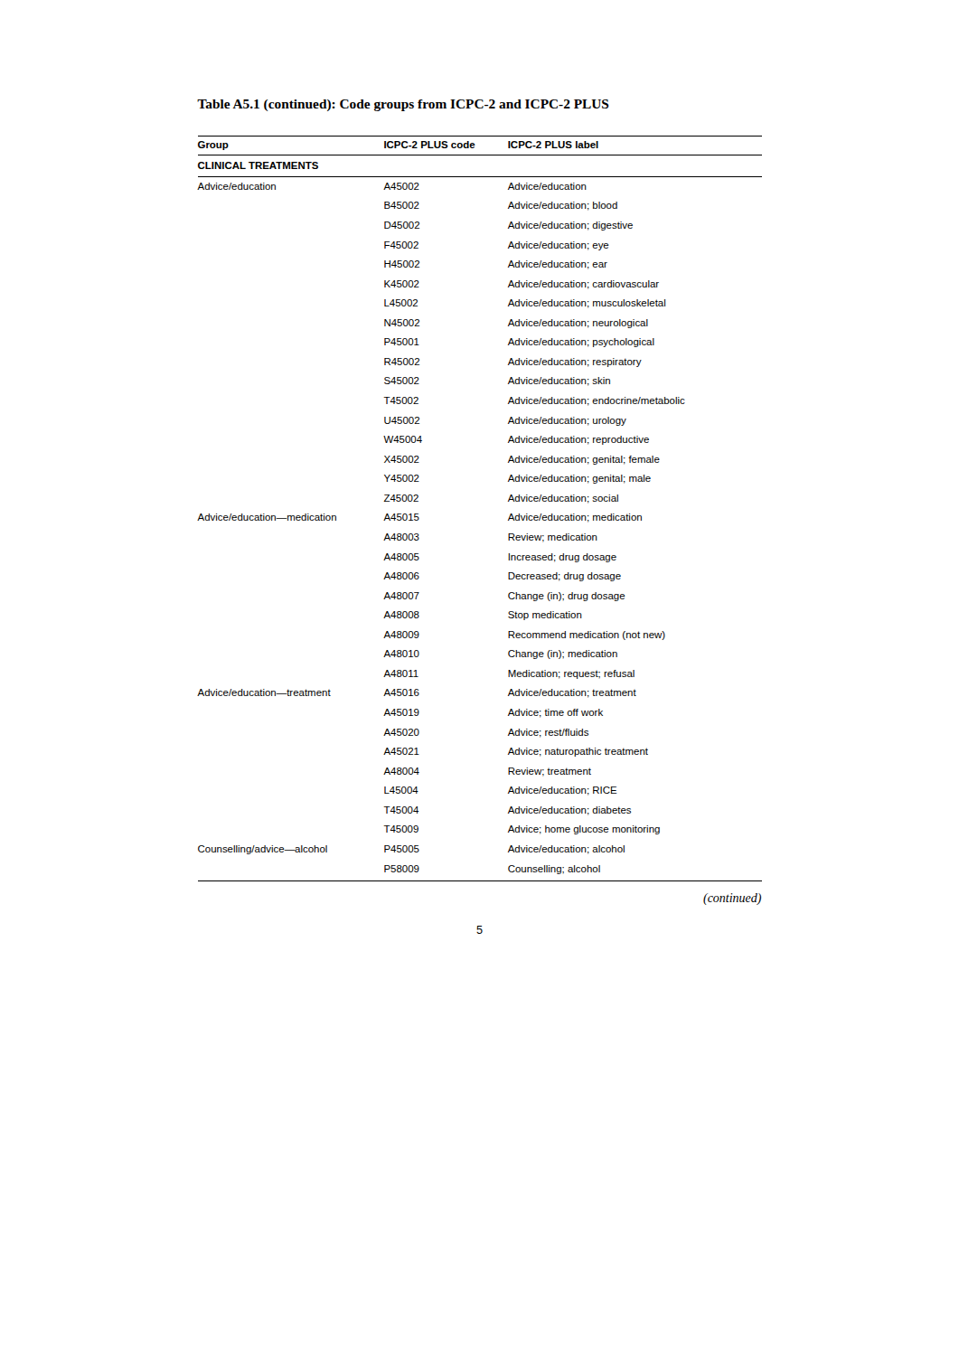Table A5.1 (continued): Code groups from ICPC-2 and ICPC-2 PLUS
| Group | ICPC-2 PLUS code | ICPC-2 PLUS label |
| --- | --- | --- |
| CLINICAL TREATMENTS |
| Advice/education | A45002 | Advice/education |
| | B45002 | Advice/education; blood |
| | D45002 | Advice/education; digestive |
| | F45002 | Advice/education; eye |
| | H45002 | Advice/education; ear |
| | K45002 | Advice/education; cardiovascular |
| | L45002 | Advice/education; musculoskeletal |
| | N45002 | Advice/education; neurological |
| | P45001 | Advice/education; psychological |
| | R45002 | Advice/education; respiratory |
| | S45002 | Advice/education; skin |
| | T45002 | Advice/education; endocrine/metabolic |
| | U45002 | Advice/education; urology |
| | W45004 | Advice/education; reproductive |
| | X45002 | Advice/education; genital; female |
| | Y45002 | Advice/education; genital; male |
| | Z45002 | Advice/education; social |
| Advice/education—medication | A45015 | Advice/education; medication |
| | A48003 | Review; medication |
| | A48005 | Increased; drug dosage |
| | A48006 | Decreased; drug dosage |
| | A48007 | Change (in); drug dosage |
| | A48008 | Stop medication |
| | A48009 | Recommend medication (not new) |
| | A48010 | Change (in); medication |
| | A48011 | Medication; request; refusal |
| Advice/education—treatment | A45016 | Advice/education; treatment |
| | A45019 | Advice; time off work |
| | A45020 | Advice; rest/fluids |
| | A45021 | Advice; naturopathic treatment |
| | A48004 | Review; treatment |
| | L45004 | Advice/education; RICE |
| | T45004 | Advice/education; diabetes |
| | T45009 | Advice; home glucose monitoring |
| Counselling/advice—alcohol | P45005 | Advice/education; alcohol |
| | P58009 | Counselling; alcohol |
(continued)
5